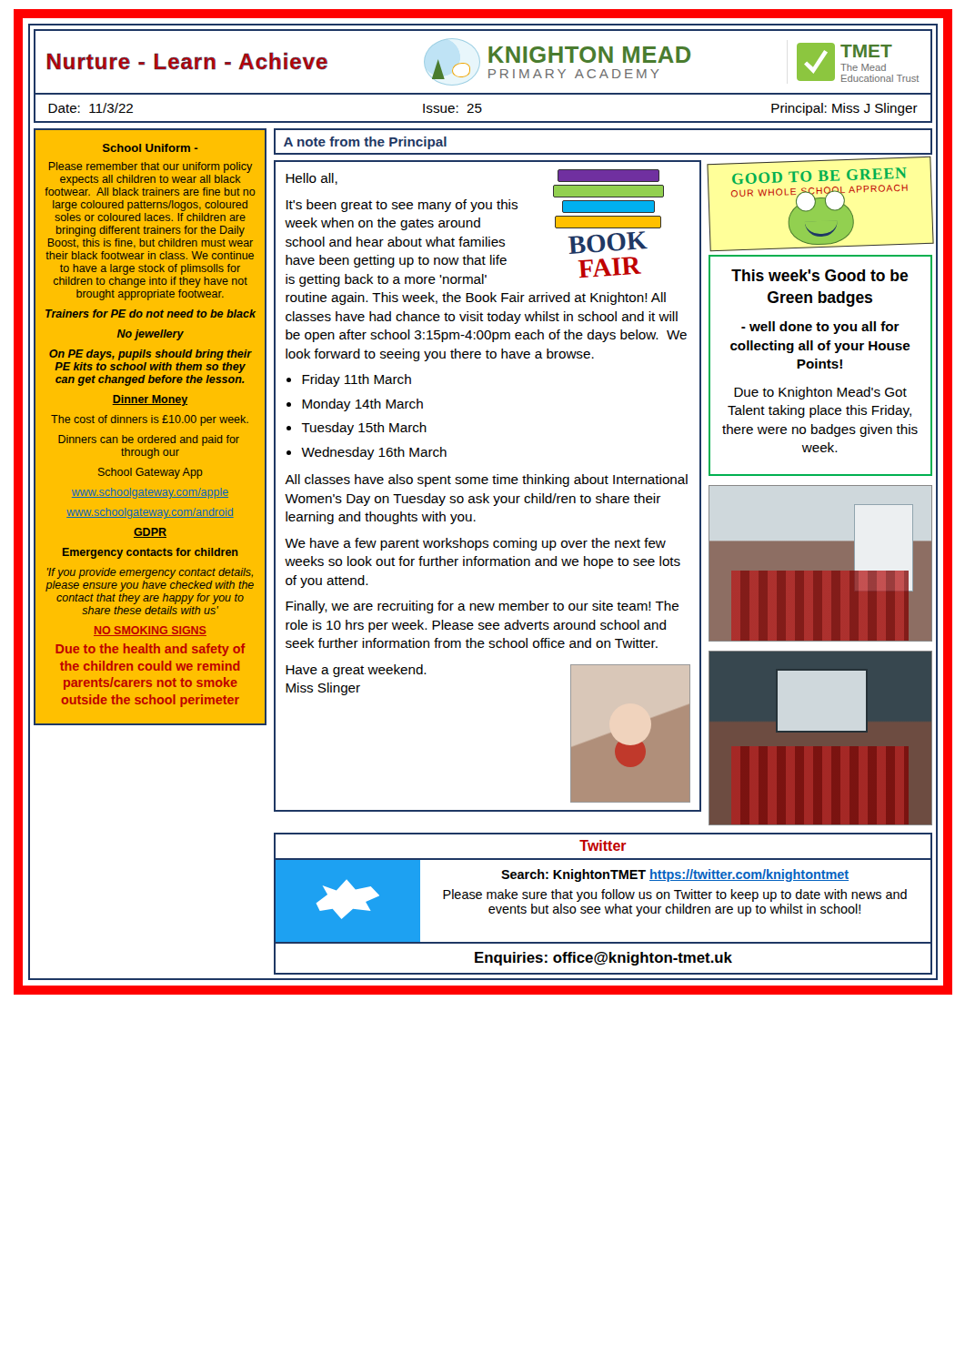Nurture - Learn - Achieve
KNIGHTON MEAD
PRIMARY ACADEMY
TMET
The Mead
Educational Trust
Date: 11/3/22 Issue: 25 Principal: Miss J Slinger
School Uniform -
Please remember that our uniform policy expects all children to wear all black footwear. All black trainers are fine but no large coloured patterns/logos, coloured soles or coloured laces. If children are bringing different trainers for the Daily Boost, this is fine, but children must wear their black footwear in class. We continue to have a large stock of plimsolls for children to change into if they have not brought appropriate footwear.
Trainers for PE do not need to be black
No jewellery
On PE days, pupils should bring their PE kits to school with them so they can get changed before the lesson.
Dinner Money
The cost of dinners is £10.00 per week.
Dinners can be ordered and paid for through our
School Gateway App
www.schoolgateway.com/apple
www.schoolgateway.com/android
GDPR
Emergency contacts for children
'If you provide emergency contact details, please ensure you have checked with the contact that they are happy for you to share these details with us'
NO SMOKING SIGNS Due to the health and safety of the children could we remind parents/carers not to smoke outside the school perimeter
A note from the Principal
BOOK
FAIR
Hello all,
It's been great to see many of you this week when on the gates around school and hear about what families have been getting up to now that life is getting back to a more 'normal' routine again. This week, the Book Fair arrived at Knighton! All classes have had chance to visit today whilst in school and it will be open after school 3:15pm-4:00pm each of the days below. We look forward to seeing you there to have a browse.
Friday 11th March
Monday 14th March
Tuesday 15th March
Wednesday 16th March
All classes have also spent some time thinking about International Women's Day on Tuesday so ask your child/ren to share their learning and thoughts with you.
We have a few parent workshops coming up over the next few weeks so look out for further information and we hope to see lots of you attend.
Finally, we are recruiting for a new member to our site team! The role is 10 hrs per week. Please see adverts around school and seek further information from the school office and on Twitter.
Have a great weekend.
Miss Slinger
GOOD TO BE GREEN
OUR WHOLE SCHOOL APPROACH
This week's Good to be Green badges
- well done to you all for collecting all of your House Points!
Due to Knighton Mead's Got Talent taking place this Friday, there were no badges given this week.
Twitter
Search: KnightonTMET https://twitter.com/knightontmet
Please make sure that you follow us on Twitter to keep up to date with news and events but also see what your children are up to whilst in school!
Enquiries: office@knighton-tmet.uk